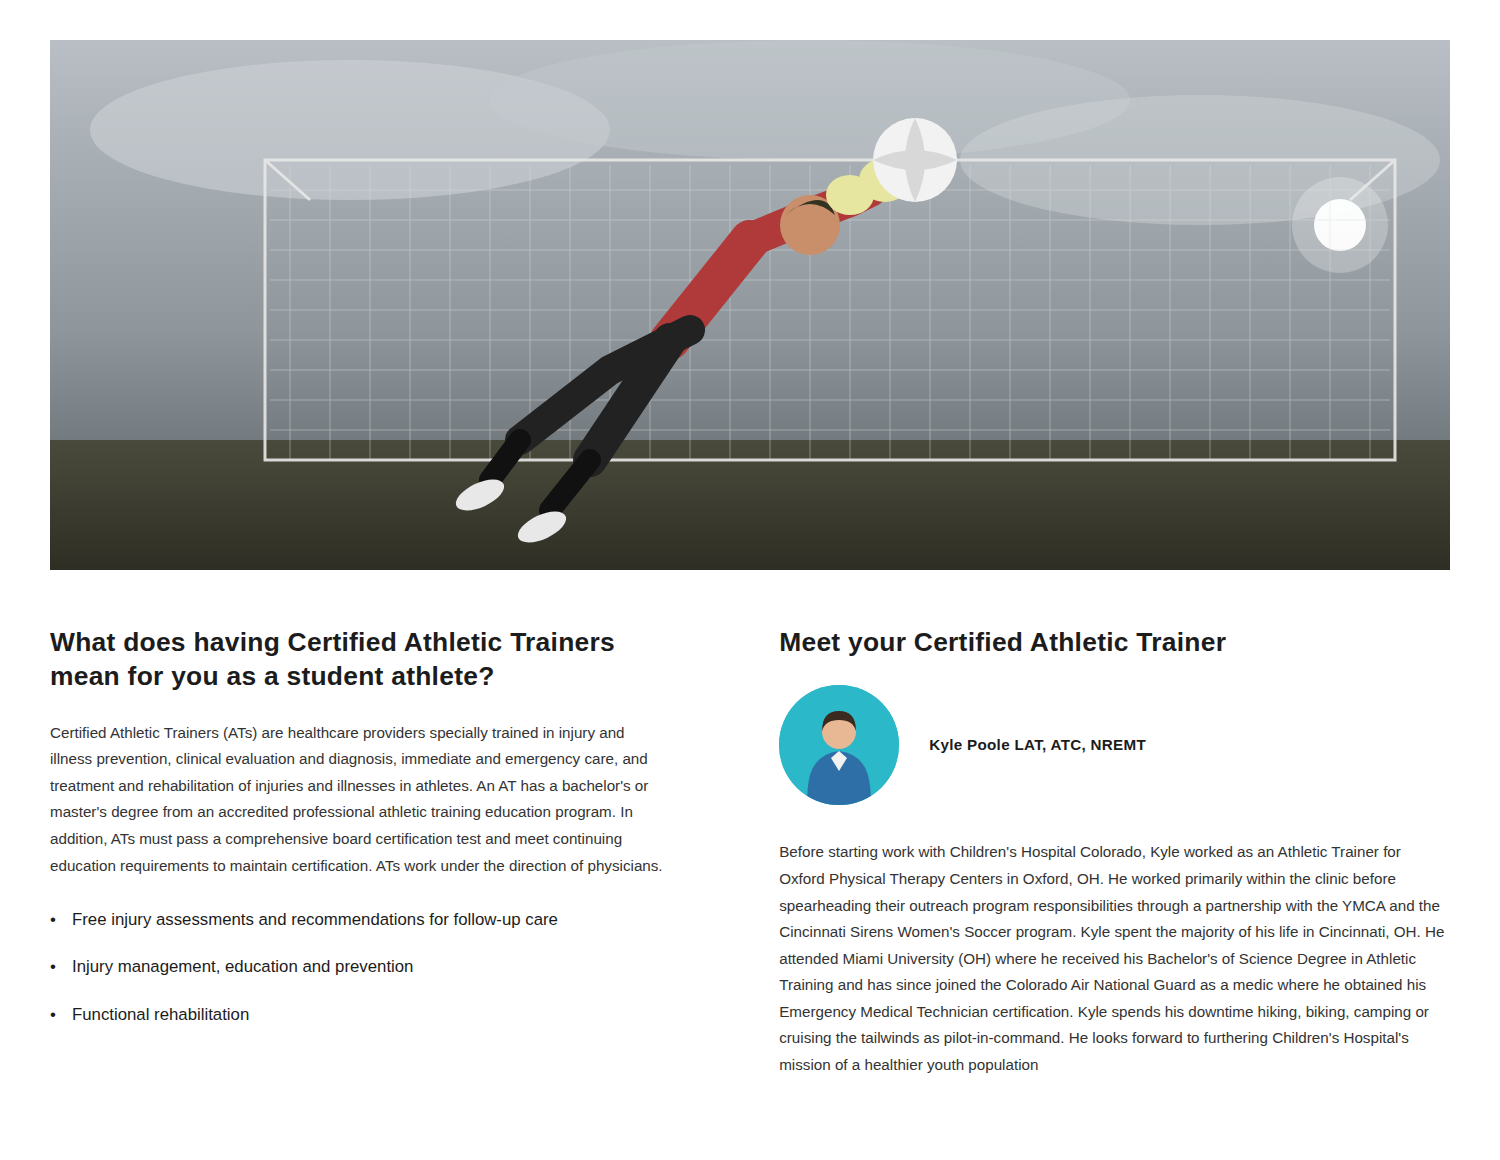What does having Certified Athletic Trainers mean for you as a student athlete?
Certified Athletic Trainers (ATs) are healthcare providers specially trained in injury and illness prevention, clinical evaluation and diagnosis, immediate and emergency care, and treatment and rehabilitation of injuries and illnesses in athletes. An AT has a bachelor's or master's degree from an accredited professional athletic training education program. In addition, ATs must pass a comprehensive board certification test and meet continuing education requirements to maintain certification. ATs work under the direction of physicians.
Free injury assessments and recommendations for follow-up care
Injury management, education and prevention
Functional rehabilitation
Meet your Certified Athletic Trainer
Kyle Poole LAT, ATC, NREMT
Before starting work with Children's Hospital Colorado, Kyle worked as an Athletic Trainer for Oxford Physical Therapy Centers in Oxford, OH. He worked primarily within the clinic before spearheading their outreach program responsibilities through a partnership with the YMCA and the Cincinnati Sirens Women's Soccer program. Kyle spent the majority of his life in Cincinnati, OH. He attended Miami University (OH) where he received his Bachelor's of Science Degree in Athletic Training and has since joined the Colorado Air National Guard as a medic where he obtained his Emergency Medical Technician certification. Kyle spends his downtime hiking, biking, camping or cruising the tailwinds as pilot-in-command. He looks forward to furthering Children's Hospital's mission of a healthier youth population